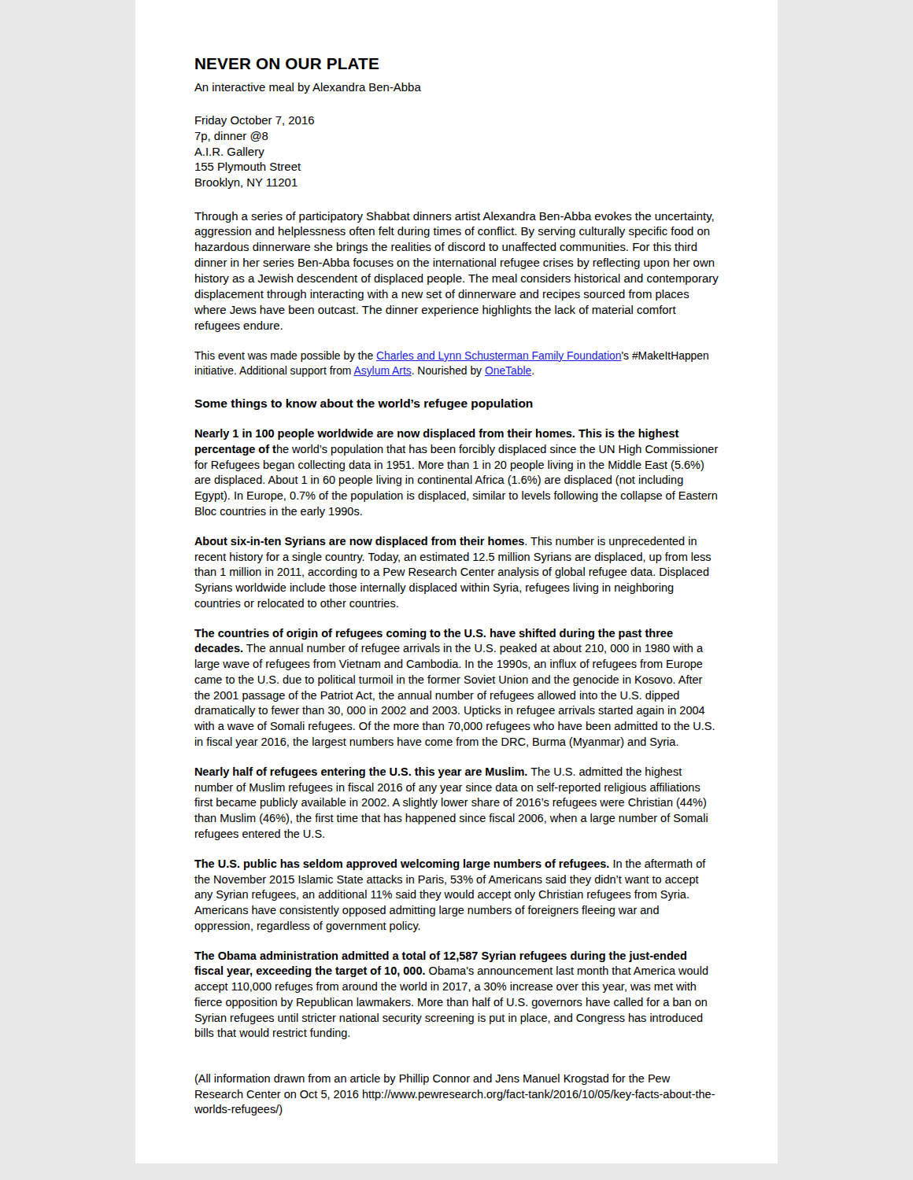NEVER ON OUR PLATE
An interactive meal by Alexandra Ben-Abba
Friday October 7, 2016
7p, dinner @8
A.I.R. Gallery
155 Plymouth Street
Brooklyn, NY 11201
Through a series of participatory Shabbat dinners artist Alexandra Ben-Abba evokes the uncertainty, aggression and helplessness often felt during times of conflict. By serving culturally specific food on hazardous dinnerware she brings the realities of discord to unaffected communities. For this third dinner in her series Ben-Abba focuses on the international refugee crises by reflecting upon her own history as a Jewish descendent of displaced people. The meal considers historical and contemporary displacement through interacting with a new set of dinnerware and recipes sourced from places where Jews have been outcast. The dinner experience highlights the lack of material comfort refugees endure.
This event was made possible by the Charles and Lynn Schusterman Family Foundation's #MakeItHappen initiative. Additional support from Asylum Arts. Nourished by OneTable.
Some things to know about the world’s refugee population
Nearly 1 in 100 people worldwide are now displaced from their homes. This is the highest percentage of the world’s population that has been forcibly displaced since the UN High Commissioner for Refugees began collecting data in 1951. More than 1 in 20 people living in the Middle East (5.6%) are displaced. About 1 in 60 people living in continental Africa (1.6%) are displaced (not including Egypt). In Europe, 0.7% of the population is displaced, similar to levels following the collapse of Eastern Bloc countries in the early 1990s.
About six-in-ten Syrians are now displaced from their homes. This number is unprecedented in recent history for a single country. Today, an estimated 12.5 million Syrians are displaced, up from less than 1 million in 2011, according to a Pew Research Center analysis of global refugee data. Displaced Syrians worldwide include those internally displaced within Syria, refugees living in neighboring countries or relocated to other countries.
The countries of origin of refugees coming to the U.S. have shifted during the past three decades. The annual number of refugee arrivals in the U.S. peaked at about 210, 000 in 1980 with a large wave of refugees from Vietnam and Cambodia. In the 1990s, an influx of refugees from Europe came to the U.S. due to political turmoil in the former Soviet Union and the genocide in Kosovo. After the 2001 passage of the Patriot Act, the annual number of refugees allowed into the U.S. dipped dramatically to fewer than 30, 000 in 2002 and 2003. Upticks in refugee arrivals started again in 2004 with a wave of Somali refugees. Of the more than 70,000 refugees who have been admitted to the U.S. in fiscal year 2016, the largest numbers have come from the DRC, Burma (Myanmar) and Syria.
Nearly half of refugees entering the U.S. this year are Muslim. The U.S. admitted the highest number of Muslim refugees in fiscal 2016 of any year since data on self-reported religious affiliations first became publicly available in 2002. A slightly lower share of 2016’s refugees were Christian (44%) than Muslim (46%), the first time that has happened since fiscal 2006, when a large number of Somali refugees entered the U.S.
The U.S. public has seldom approved welcoming large numbers of refugees. In the aftermath of the November 2015 Islamic State attacks in Paris, 53% of Americans said they didn’t want to accept any Syrian refugees, an additional 11% said they would accept only Christian refugees from Syria. Americans have consistently opposed admitting large numbers of foreigners fleeing war and oppression, regardless of government policy.
The Obama administration admitted a total of 12,587 Syrian refugees during the just-ended fiscal year, exceeding the target of 10, 000. Obama's announcement last month that America would accept 110,000 refuges from around the world in 2017, a 30% increase over this year, was met with fierce opposition by Republican lawmakers. More than half of U.S. governors have called for a ban on Syrian refugees until stricter national security screening is put in place, and Congress has introduced bills that would restrict funding.
(All information drawn from an article by Phillip Connor and Jens Manuel Krogstad for the Pew Research Center on Oct 5, 2016 http://www.pewresearch.org/fact-tank/2016/10/05/key-facts-about-the-worlds-refugees/)